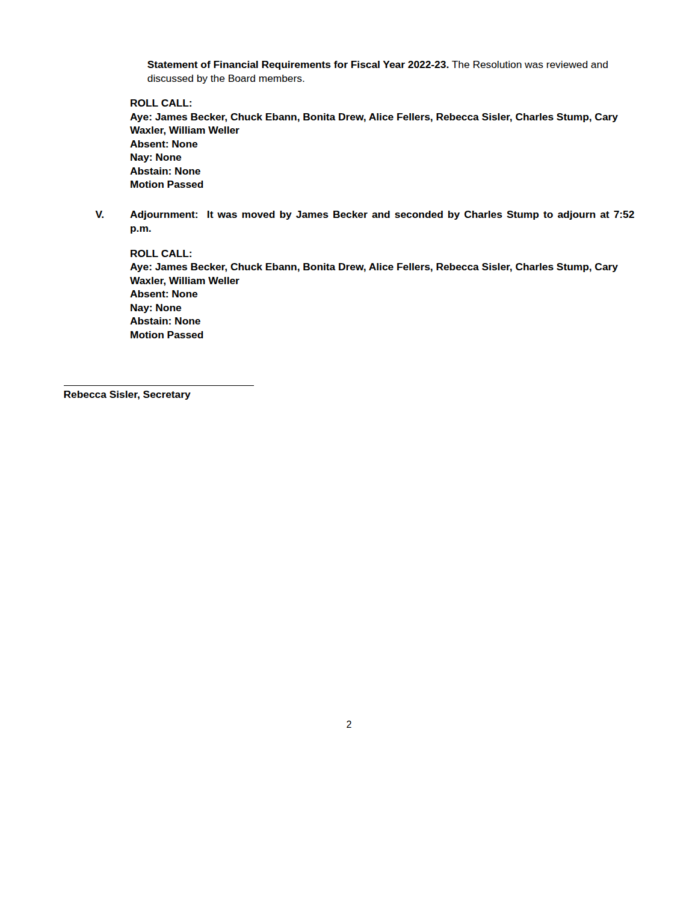Statement of Financial Requirements for Fiscal Year 2022-23. The Resolution was reviewed and discussed by the Board members.
ROLL CALL:
Aye: James Becker, Chuck Ebann, Bonita Drew, Alice Fellers, Rebecca Sisler, Charles Stump, Cary Waxler, William Weller
Absent: None
Nay: None
Abstain: None
Motion Passed
V.
Adjournment: It was moved by James Becker and seconded by Charles Stump to adjourn at 7:52 p.m.
ROLL CALL:
Aye: James Becker, Chuck Ebann, Bonita Drew, Alice Fellers, Rebecca Sisler, Charles Stump, Cary Waxler, William Weller
Absent: None
Nay: None
Abstain: None
Motion Passed
Rebecca Sisler, Secretary
2